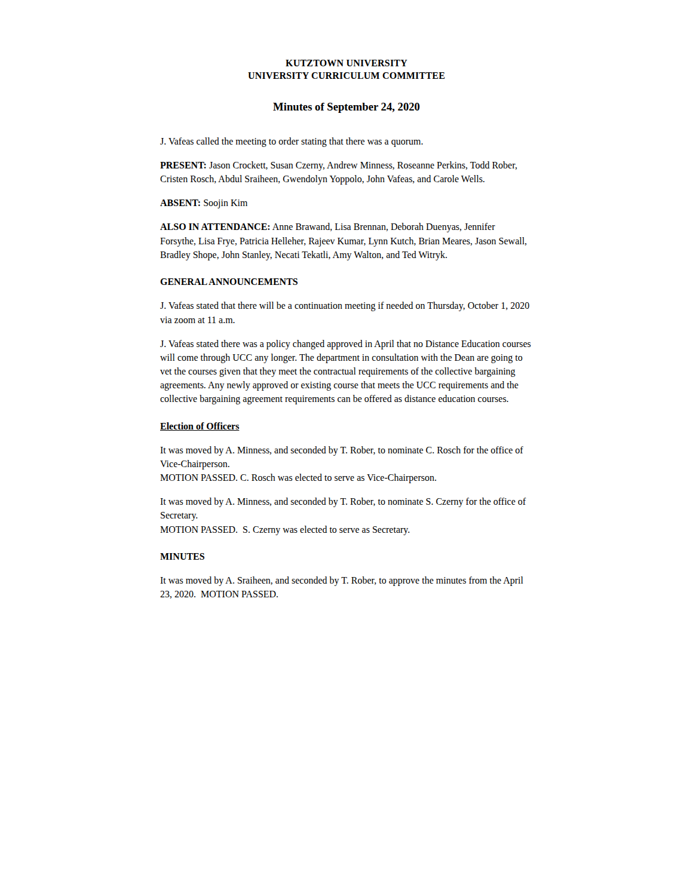KUTZTOWN UNIVERSITY
UNIVERSITY CURRICULUM COMMITTEE
Minutes of September 24, 2020
J. Vafeas called the meeting to order stating that there was a quorum.
PRESENT: Jason Crockett, Susan Czerny, Andrew Minness, Roseanne Perkins, Todd Rober, Cristen Rosch, Abdul Sraiheen, Gwendolyn Yoppolo, John Vafeas, and Carole Wells.
ABSENT: Soojin Kim
ALSO IN ATTENDANCE: Anne Brawand, Lisa Brennan, Deborah Duenyas, Jennifer Forsythe, Lisa Frye, Patricia Helleher, Rajeev Kumar, Lynn Kutch, Brian Meares, Jason Sewall, Bradley Shope, John Stanley, Necati Tekatli, Amy Walton, and Ted Witryk.
GENERAL ANNOUNCEMENTS
J. Vafeas stated that there will be a continuation meeting if needed on Thursday, October 1, 2020 via zoom at 11 a.m.
J. Vafeas stated there was a policy changed approved in April that no Distance Education courses will come through UCC any longer. The department in consultation with the Dean are going to vet the courses given that they meet the contractual requirements of the collective bargaining agreements. Any newly approved or existing course that meets the UCC requirements and the collective bargaining agreement requirements can be offered as distance education courses.
Election of Officers
It was moved by A. Minness, and seconded by T. Rober, to nominate C. Rosch for the office of Vice-Chairperson.
MOTION PASSED. C. Rosch was elected to serve as Vice-Chairperson.
It was moved by A. Minness, and seconded by T. Rober, to nominate S. Czerny for the office of Secretary.
MOTION PASSED. S. Czerny was elected to serve as Secretary.
MINUTES
It was moved by A. Sraiheen, and seconded by T. Rober, to approve the minutes from the April 23, 2020. MOTION PASSED.